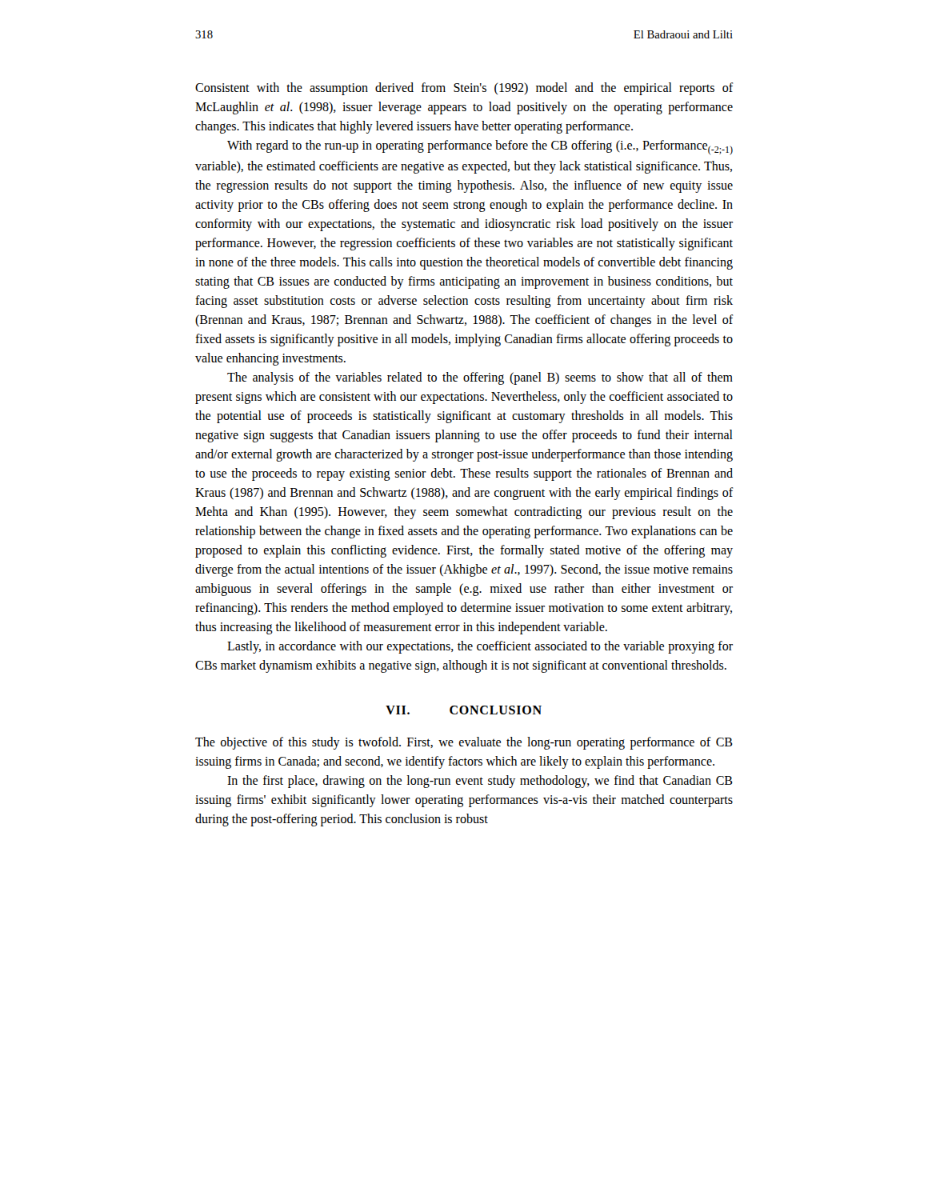318
El Badraoui and Lilti
Consistent with the assumption derived from Stein's (1992) model and the empirical reports of McLaughlin et al. (1998), issuer leverage appears to load positively on the operating performance changes. This indicates that highly levered issuers have better operating performance.
With regard to the run-up in operating performance before the CB offering (i.e., Performance(-2;-1) variable), the estimated coefficients are negative as expected, but they lack statistical significance. Thus, the regression results do not support the timing hypothesis. Also, the influence of new equity issue activity prior to the CBs offering does not seem strong enough to explain the performance decline. In conformity with our expectations, the systematic and idiosyncratic risk load positively on the issuer performance. However, the regression coefficients of these two variables are not statistically significant in none of the three models. This calls into question the theoretical models of convertible debt financing stating that CB issues are conducted by firms anticipating an improvement in business conditions, but facing asset substitution costs or adverse selection costs resulting from uncertainty about firm risk (Brennan and Kraus, 1987; Brennan and Schwartz, 1988). The coefficient of changes in the level of fixed assets is significantly positive in all models, implying Canadian firms allocate offering proceeds to value enhancing investments.
The analysis of the variables related to the offering (panel B) seems to show that all of them present signs which are consistent with our expectations. Nevertheless, only the coefficient associated to the potential use of proceeds is statistically significant at customary thresholds in all models. This negative sign suggests that Canadian issuers planning to use the offer proceeds to fund their internal and/or external growth are characterized by a stronger post-issue underperformance than those intending to use the proceeds to repay existing senior debt. These results support the rationales of Brennan and Kraus (1987) and Brennan and Schwartz (1988), and are congruent with the early empirical findings of Mehta and Khan (1995). However, they seem somewhat contradicting our previous result on the relationship between the change in fixed assets and the operating performance. Two explanations can be proposed to explain this conflicting evidence. First, the formally stated motive of the offering may diverge from the actual intentions of the issuer (Akhigbe et al., 1997). Second, the issue motive remains ambiguous in several offerings in the sample (e.g. mixed use rather than either investment or refinancing). This renders the method employed to determine issuer motivation to some extent arbitrary, thus increasing the likelihood of measurement error in this independent variable.
Lastly, in accordance with our expectations, the coefficient associated to the variable proxying for CBs market dynamism exhibits a negative sign, although it is not significant at conventional thresholds.
VII. CONCLUSION
The objective of this study is twofold. First, we evaluate the long-run operating performance of CB issuing firms in Canada; and second, we identify factors which are likely to explain this performance.
In the first place, drawing on the long-run event study methodology, we find that Canadian CB issuing firms' exhibit significantly lower operating performances vis-a-vis their matched counterparts during the post-offering period. This conclusion is robust